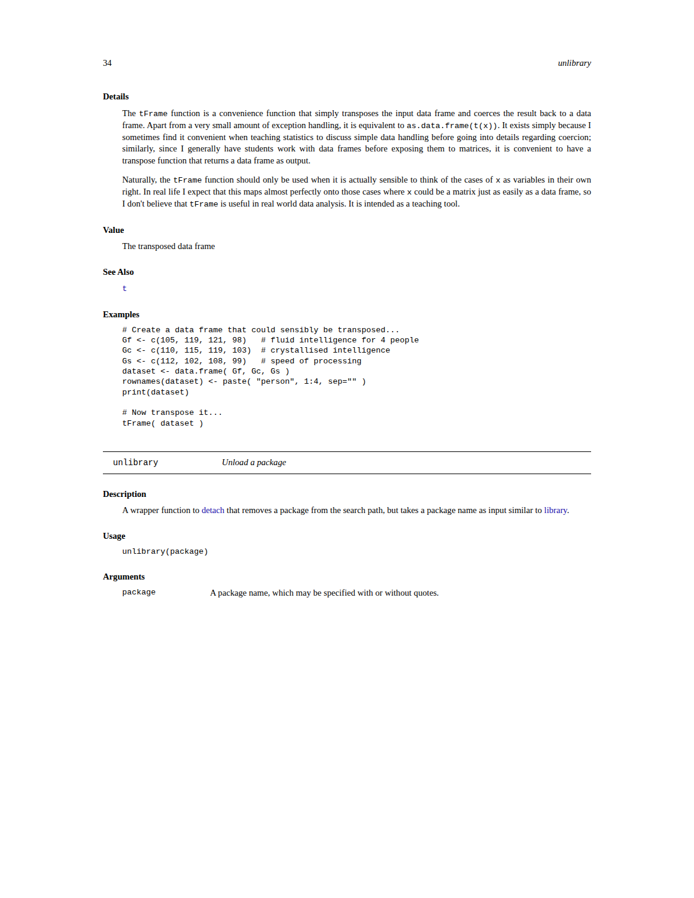34 unlibrary
Details
The tFrame function is a convenience function that simply transposes the input data frame and coerces the result back to a data frame. Apart from a very small amount of exception handling, it is equivalent to as.data.frame(t(x)). It exists simply because I sometimes find it convenient when teaching statistics to discuss simple data handling before going into details regarding coercion; similarly, since I generally have students work with data frames before exposing them to matrices, it is convenient to have a transpose function that returns a data frame as output.
Naturally, the tFrame function should only be used when it is actually sensible to think of the cases of x as variables in their own right. In real life I expect that this maps almost perfectly onto those cases where x could be a matrix just as easily as a data frame, so I don't believe that tFrame is useful in real world data analysis. It is intended as a teaching tool.
Value
The transposed data frame
See Also
t
Examples
# Create a data frame that could sensibly be transposed...
Gf <- c(105, 119, 121, 98)   # fluid intelligence for 4 people
Gc <- c(110, 115, 119, 103)  # crystallised intelligence
Gs <- c(112, 102, 108, 99)   # speed of processing
dataset <- data.frame( Gf, Gc, Gs )
rownames(dataset) <- paste( "person", 1:4, sep="" )
print(dataset)

# Now transpose it...
tFrame( dataset )
unlibrary Unload a package
Description
A wrapper function to detach that removes a package from the search path, but takes a package name as input similar to library.
Usage
unlibrary(package)
Arguments
package
A package name, which may be specified with or without quotes.